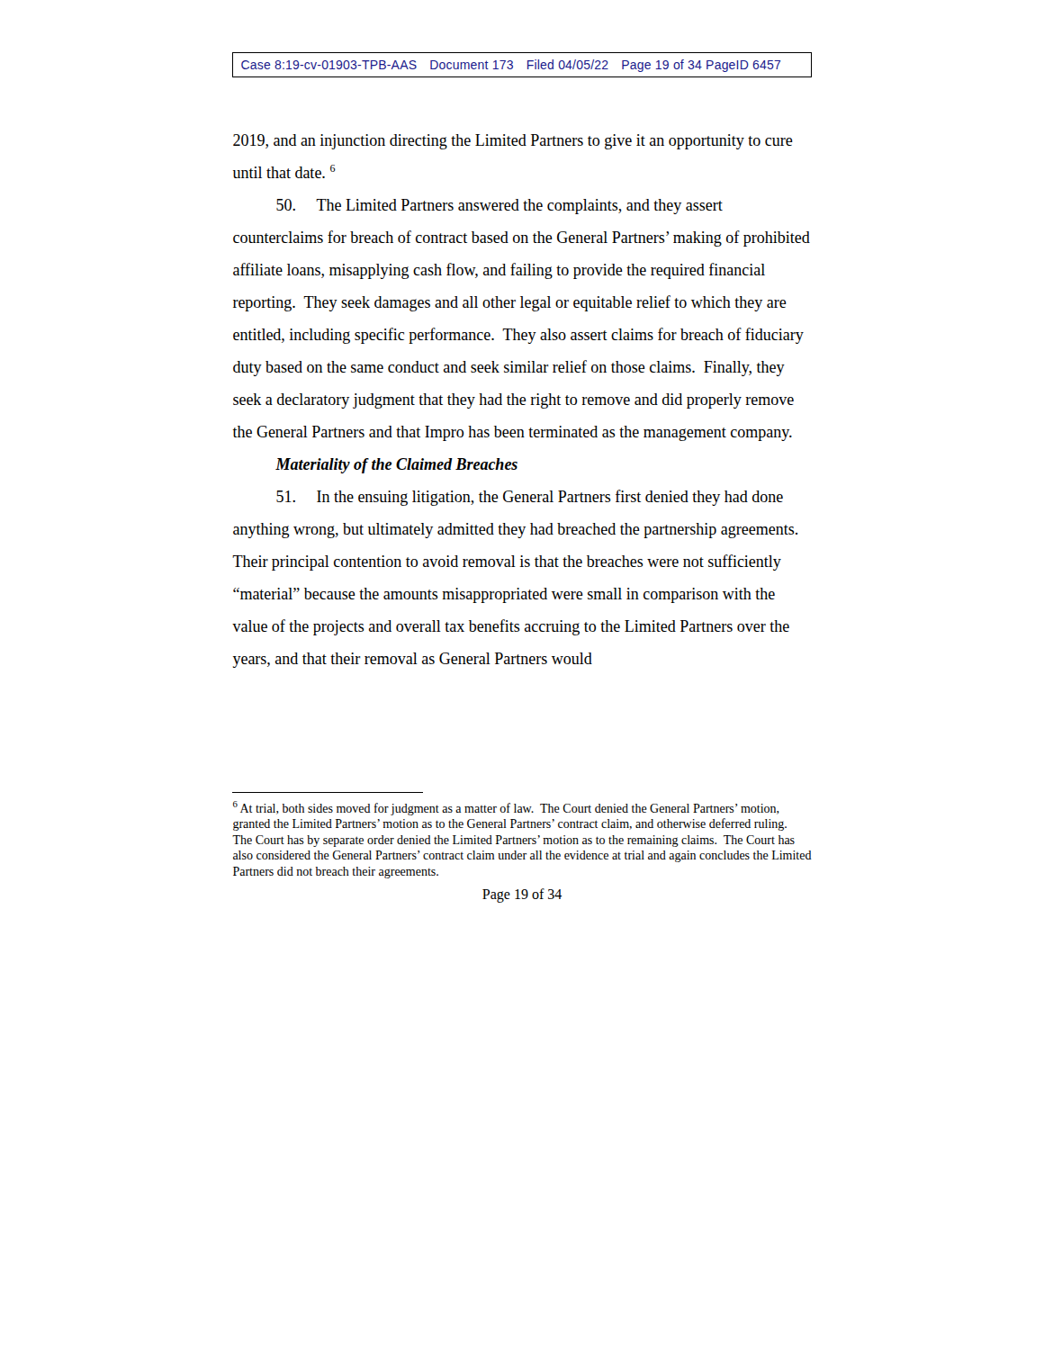Case 8:19-cv-01903-TPB-AAS Document 173 Filed 04/05/22 Page 19 of 34 PageID 6457
2019, and an injunction directing the Limited Partners to give it an opportunity to cure until that date. 6
50. The Limited Partners answered the complaints, and they assert counterclaims for breach of contract based on the General Partners’ making of prohibited affiliate loans, misapplying cash flow, and failing to provide the required financial reporting. They seek damages and all other legal or equitable relief to which they are entitled, including specific performance. They also assert claims for breach of fiduciary duty based on the same conduct and seek similar relief on those claims. Finally, they seek a declaratory judgment that they had the right to remove and did properly remove the General Partners and that Impro has been terminated as the management company.
Materiality of the Claimed Breaches
51. In the ensuing litigation, the General Partners first denied they had done anything wrong, but ultimately admitted they had breached the partnership agreements. Their principal contention to avoid removal is that the breaches were not sufficiently “material” because the amounts misappropriated were small in comparison with the value of the projects and overall tax benefits accruing to the Limited Partners over the years, and that their removal as General Partners would
6 At trial, both sides moved for judgment as a matter of law. The Court denied the General Partners’ motion, granted the Limited Partners’ motion as to the General Partners’ contract claim, and otherwise deferred ruling. The Court has by separate order denied the Limited Partners’ motion as to the remaining claims. The Court has also considered the General Partners’ contract claim under all the evidence at trial and again concludes the Limited Partners did not breach their agreements.
Page 19 of 34